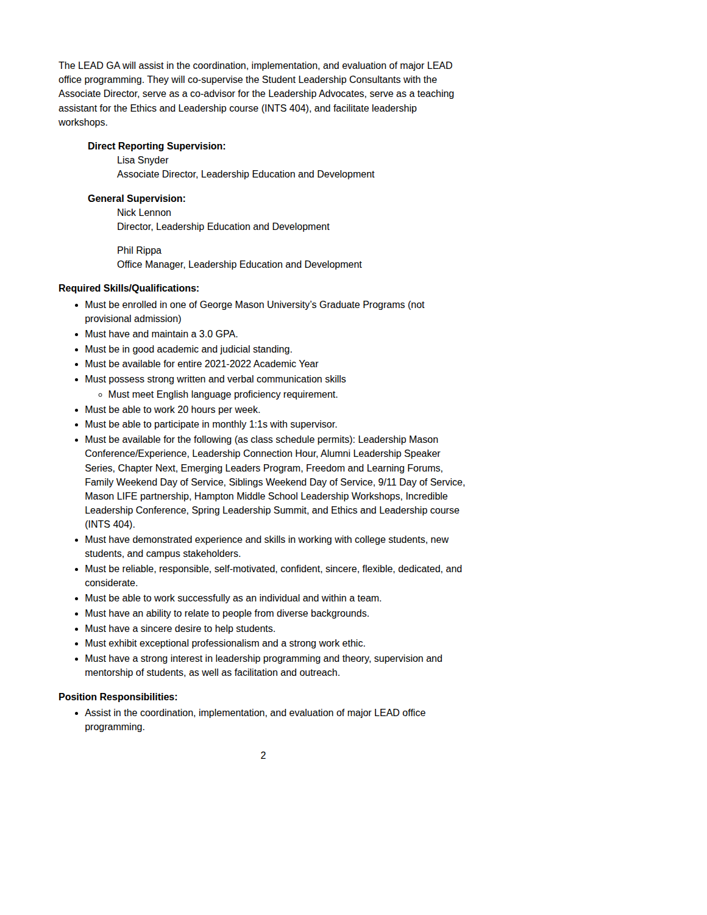The LEAD GA will assist in the coordination, implementation, and evaluation of major LEAD office programming. They will co-supervise the Student Leadership Consultants with the Associate Director, serve as a co-advisor for the Leadership Advocates, serve as a teaching assistant for the Ethics and Leadership course (INTS 404), and facilitate leadership workshops.
Direct Reporting Supervision:
Lisa Snyder
Associate Director, Leadership Education and Development
General Supervision:
Nick Lennon
Director, Leadership Education and Development
Phil Rippa
Office Manager, Leadership Education and Development
Required Skills/Qualifications:
Must be enrolled in one of George Mason University’s Graduate Programs (not provisional admission)
Must have and maintain a 3.0 GPA.
Must be in good academic and judicial standing.
Must be available for entire 2021-2022 Academic Year
Must possess strong written and verbal communication skills
Must meet English language proficiency requirement.
Must be able to work 20 hours per week.
Must be able to participate in monthly 1:1s with supervisor.
Must be available for the following (as class schedule permits): Leadership Mason Conference/Experience, Leadership Connection Hour, Alumni Leadership Speaker Series, Chapter Next, Emerging Leaders Program, Freedom and Learning Forums, Family Weekend Day of Service, Siblings Weekend Day of Service, 9/11 Day of Service, Mason LIFE partnership, Hampton Middle School Leadership Workshops, Incredible Leadership Conference, Spring Leadership Summit, and Ethics and Leadership course (INTS 404).
Must have demonstrated experience and skills in working with college students, new students, and campus stakeholders.
Must be reliable, responsible, self-motivated, confident, sincere, flexible, dedicated, and considerate.
Must be able to work successfully as an individual and within a team.
Must have an ability to relate to people from diverse backgrounds.
Must have a sincere desire to help students.
Must exhibit exceptional professionalism and a strong work ethic.
Must have a strong interest in leadership programming and theory, supervision and mentorship of students, as well as facilitation and outreach.
Position Responsibilities:
Assist in the coordination, implementation, and evaluation of major LEAD office programming.
2